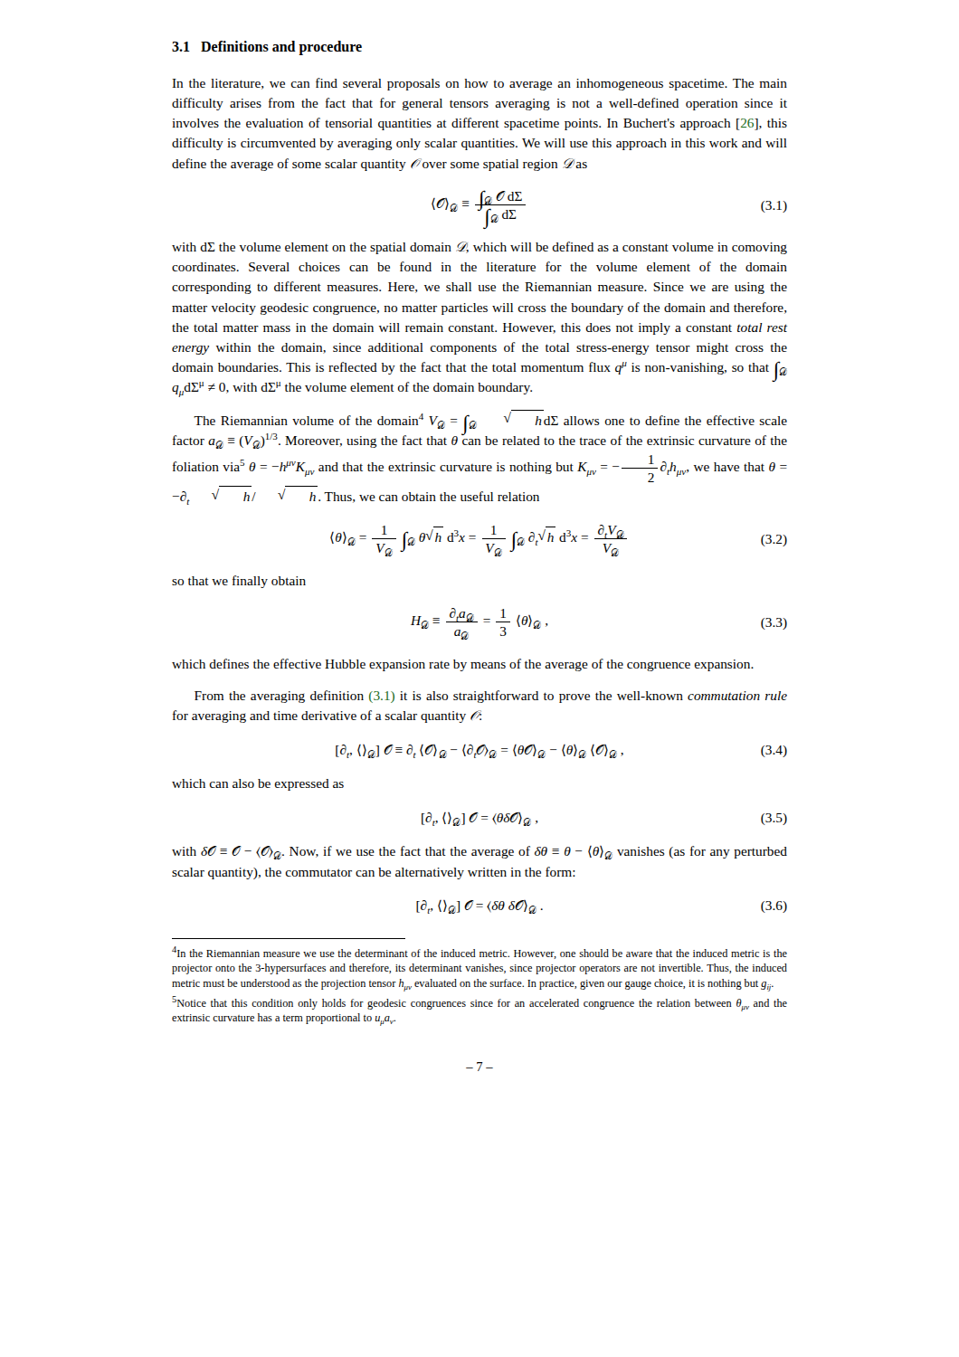3.1 Definitions and procedure
In the literature, we can find several proposals on how to average an inhomogeneous spacetime. The main difficulty arises from the fact that for general tensors averaging is not a well-defined operation since it involves the evaluation of tensorial quantities at different spacetime points. In Buchert's approach [26], this difficulty is circumvented by averaging only scalar quantities. We will use this approach in this work and will define the average of some scalar quantity 𝒪 over some spatial region 𝒟 as
⟨𝒪⟩𝒟 ≡ ∫𝒟 𝒪 dΣ∫𝒟 dΣ (3.1)
with dΣ the volume element on the spatial domain 𝒟, which will be defined as a constant volume in comoving coordinates. Several choices can be found in the literature for the volume element of the domain corresponding to different measures. Here, we shall use the Riemannian measure. Since we are using the matter velocity geodesic congruence, no matter particles will cross the boundary of the domain and therefore, the total matter mass in the domain will remain constant. However, this does not imply a constant total rest energy within the domain, since additional components of the total stress-energy tensor might cross the domain boundaries. This is reflected by the fact that the total momentum flux qμ is non-vanishing, so that ∫𝒟 qμdΣμ ≠ 0, with dΣμ the volume element of the domain boundary.
The Riemannian volume of the domain4 V𝒟 = ∫𝒟 hdΣ allows one to define the effective scale factor a𝒟 ≡ (V𝒟)1/3. Moreover, using the fact that θ can be related to the trace of the extrinsic curvature of the foliation via5 θ = −hμνKμν and that the extrinsic curvature is nothing but Kμν = −12∂thμν, we have that θ = −∂th/h. Thus, we can obtain the useful relation
⟨θ⟩𝒟 = 1 V𝒟 ∫𝒟 θh d3x = 1 V𝒟 ∫𝒟 ∂th d3x = ∂tV𝒟 V𝒟 (3.2)
so that we finally obtain
H𝒟 ≡ ∂ta𝒟 a𝒟 = 13 ⟨θ⟩𝒟 , (3.3)
which defines the effective Hubble expansion rate by means of the average of the congruence expansion.
From the averaging definition (3.1) it is also straightforward to prove the well-known commutation rule for averaging and time derivative of a scalar quantity 𝒪:
[∂t, ⟨⟩𝒟] 𝒪 ≡ ∂t ⟨𝒪⟩𝒟 − ⟨∂t𝒪⟩𝒟 = ⟨θ 𝒪⟩𝒟 − ⟨θ⟩𝒟 ⟨𝒪⟩𝒟 , (3.4)
which can also be expressed as
[∂t, ⟨⟩𝒟] 𝒪 = ⟨θδ 𝒪⟩𝒟 , (3.5)
with δ 𝒪 ≡ 𝒪 − ⟨𝒪⟩𝒟. Now, if we use the fact that the average of δθ ≡ θ − ⟨θ⟩𝒟 vanishes (as for any perturbed scalar quantity), the commutator can be alternatively written in the form:
[∂t, ⟨⟩𝒟] 𝒪 = ⟨δθ δ 𝒪⟩𝒟 . (3.6)
4In the Riemannian measure we use the determinant of the induced metric. However, one should be aware that the induced metric is the projector onto the 3-hypersurfaces and therefore, its determinant vanishes, since projector operators are not invertible. Thus, the induced metric must be understood as the projection tensor hμν evaluated on the surface. In practice, given our gauge choice, it is nothing but gij.
5Notice that this condition only holds for geodesic congruences since for an accelerated congruence the relation between θμν and the extrinsic curvature has a term proportional to uμaν.
– 7 –